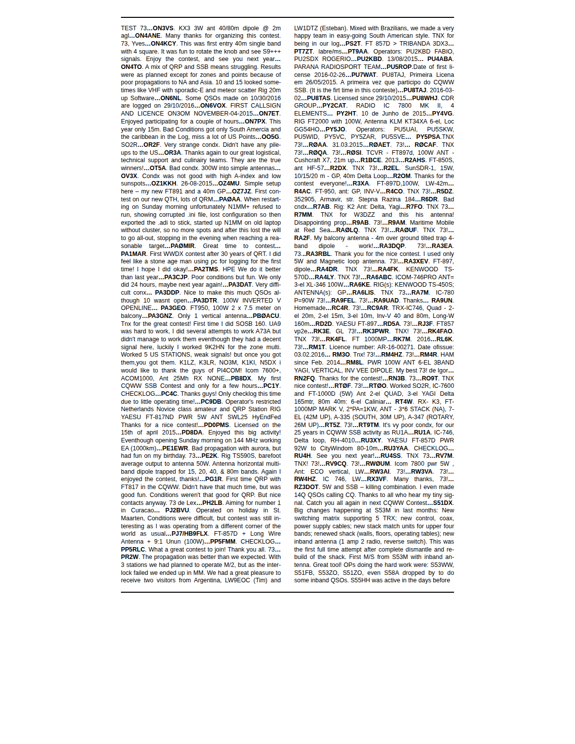TEST 73…ON3VS. KX3 3W ant 40/80m dipole @ 2m agl…ON4ANE. Many thanks for organizing this contest. 73, Yves…ON4KCY. This was first entry 40m single band with 4 square. It was fun to rotate the knob and see S9+++ signals. Enjoy the contest, and see you next year…ON4TO. A mix of QRP and SSB means struggling. Results were as planned except for zones and points because of poor propagations to NA and Asia. 10 and 15 looked sometimes like VHF with sporadic-E and meteor scatter Rig 20m up Software…ON6NL. Some QSOs made on 10/30/2016 are logged on 29/10/2016…ON6VOX. FIRST CALLSIGN AND LICENCE ON3OM NOVEMBER-04-2015…ON7ET. Enjoyed participating for a couple of hours…ON7PX. This year only 15m. Bad Conditions got only South Amercia and the caribbean in the Log, miss a lot of US Points…OO5G. SO2R…OR2F. Very strange condx. Didn't have any pileups to the US…OR3A. Thanks again to our great logistical, technical support and culinairy teams. They are the true winners!…OT5A. Bad condx. 300W into simple antennas… OV3X. Condx was not good with high A-index and low sunspots…OZ1KKH. 26-08-2015…OZ4MU. Simple setup here – my new FT891 and a 40m GP…OZ7JZ. First contest on our new QTH, lots of QRM…PAØAA. When restarting on Sunday morning unfortunately N1MM+ refused to run, showing corrupted .ini file, lost configuration so then exported the .adi to stick, started up N1MM on old laptop without cluster, so no more spots and after this lost the will to go all-out, stopping in the evening when reaching a reasonable target…PAØMIR. Great time to contest…PA1MAR. First WWDX contest after 30 years of QRT. I did feel like a stone age man using pc for logging for the first time! I hope I did okay!…PA2TMS. HPE We do it better than last year…PA3CJP. Poor conditions but fun. We only did 24 hours, maybe next year again!…PA3DAT. Very difficult conx… PA3DDP. Nice to make this much QSOs although 10 wasnt open…PA3DTR. 100W INVERTED V OPENLINE… PA3GEO. FT950, 100W 2 x 7.5 meter on balcony…PA3GNZ. Only 1 vertical antenna…PBØACU. Tnx for the great contest! First time I did SOSB 160. UA9 was hard to work, I did several attempts to work A73A but didn't manage to work them eventhough they had a decent signal here, luckily I worked 9K2HN for the zone multi. Worked 5 US STATIONS, weak signals! but once you got them,you got them. K1LZ, K3LR, NO3M, K1KI, N5DX i would like to thank the guys of PI4COM! Icom 7600+, ACOM1000, Ant 25Mh RX NONE…PB8DX. My first CQWW SSB Contest and only for a few hours…PC1Y. CHECKLOG…PC4C. Thanks guys! Only checklog this time due to little operating time!…PC9DB. Operator's restricted Netherlands Novice class amateur and QRP Station RIG YAESU FT-817ND PWR 5W ANT SWL25 HyEndFed Thanks for a nice contest!…PD0PMS. Licensed on the 15th of april 2015…PD8DA. Enjoyed this big activity! Eventhough opening Sunday morning on 144 MHz working EA (1000km)…PE1EWR. Bad propagation with aurora, but had fun on my birthday. 73…PE2K. Rig TS590S, barefoot average output to antenna 50W. Antenna horizontal multiband dipole trapped for 15, 20, 40, & 80m bands. Again I enjoyed the contest, thanks!…PG1R. First time QRP with FT817 in the CQWW. Didn't have that much time, but was good fun. Conditions weren't that good for QRP. But nice contacts anyway. 73 de Lex…PH2LB. Aiming for number 1 in Curacao… PJ2BVU. Operated on holiday in St. Maarten, Conditions were difficult, but contest was still interesting as I was operating from a different corner of the world as usual…PJ7/HB9FLX. FT-857D + Long Wire Antenna + 9:1 Unun (100W)…PP5FMM. CHECKLOG… PP5RLC. What a great contest to join! Thank you all. 73…PR2W. The propagation was better than we expected. With 3 stations we had planned to operate M/2, but as the interlock failed we ended up in MM. We had a great pleasure to receive two visitors from Argentina, LW9EOC (Tim) and LW1DTZ (Esteban). Mixed with Brazilians, we made a very happy team in easy-going South American style. TNX for being in our log…PS2T. FT 857D > TRIBANDA 3DX3…PT7ZT. labre/ms…PT9AA. Operators: PU2KBD FABIO, PU2SDX ROGERIO…PU2KBD. 13/08/2015… PU4ABA. PARANA RADIOSPORT TEAM…PU5ROP.Date of first license 2016-02-26…PU7WAT. PU8TAJ, Primeira Licena em 26/05/2015. A primeira vez que participo do CQWW SSB. (It is the firt time in this conteste)…PU8TAJ. 2016-03-02…PU8TAS. Licensed since 29/10/2015…PU8WHJ. CDR GROUP…PY2CAT. RADIO IC 7800 MK II, 4 ELEMENTS… PY2HT. 10 de Junho de 2015…PY4VG. RIG FT2000 with 100W, Antenna KLM KT34XA 6-el, Loc GG54HO…PY5JO. Operators: PU5UAI, PU5SKW, PU5WID, PY5VC, PY5ZAR, PU5SVE… PY5PSA.TNX 73!…RØAA. 31.03.2015…RØAET. 73!… RØCAF. TNX 73!…RØQA. 73!…RØSI. TCVR - FT897d, 100W ANT - Cushcraft X7, 21m up…R1BCE. 2013…R2AHS. FT-850S, ant HF-57…R2DX. TNX 73!…R2EL. SunSDR-1, 15W, 10/15/20 m - GP, 40m Delta Loop…R2OM. Thanks for the contest everyone!…R3XA. FT-897D,100W, LW-42m…R4AC. FT-950, ant: GP, INV-V…R4CO. TNX 73!…R5DZ. 352905, Armavir, str. Stepna Razina 184…R6DR. Bad cndx…R7AB. Rig: K2 Ant: Delta, Yagi…R7FO. TNX 73…R7MM. TNX for W3DZZ and this his antenna! Disappointing prop…R9AB. 73!…R9AM. Maritime Mobile at Red Sea…RAØLQ. TNX 73!…RAØUF. TNX 73!… RA2F. My balcony antenna - 4m over ground tilted trap 4-band dipole - work!…RA3DQP. 73!…RA3EA. 73...RA3RBL. Thank you for the nice contest. I used only 5W and Magnetic loop antenna. 73!…RA3XEV. FT-897, dipole…RA4DR. TNX 73!…RA4FK. KENWOOD TS-570D…RA4LY. TNX 73!…RA6ABC. ICOM-746PRO ANT= 3-el XL-346 100W…RA6KE. RIG(s): KENWOOD TS-450S; ANTENNA(s): GP…RA6LIS. TNX 73…RA7M. IC-780 P=90W 73!…RA9FEL. 73!…RA9UAD. Thanks… RA9UN. Homemade…RC4R. 73!…RC9AR. TRX-IC746, Quad - 2-el 20m, 2-el 15m, 3-el 10m, Inv-V 40 and 80m, Long-W 160m…RD2D. YAESU FT-897…RD5A. 73!…RJ3F. FT857 vp2e…RK3E. GL 73!…RK3PWR. TNX! 73!…RK4FAO. TNX 73!…RK4FL. FT 1000MP…RK7M. 2016…RL6K. 73!…RM1T. Licence number: AR-16-00271. Date ofissue: 03.02.2016… RM3O. Tnx! 73!…RM4HZ. 73!…RM4R. HAM since Feb. 2014…RM8L. PWR 100W ANT 6-EL 3BAND YAGI, VERTICAL, INV VEE DIPOLE. My best 73! de Igor…RN2FQ. Thanks for the contest!…RN3B. 73…RO9T. TNX nice contest!…RTØF. 73!…RTØO. Worked SO2R, IC-7600 and FT-1000D (5W) Ant 2-el QUAD, 3-el YAGI Delta 165mtr, 80m 40m: 6-el Caliniar… RT4W. RX- K3, FT-1000MP MARK V, 2*PA=1KW, ANT - 3*6 STACK (NA), 7-EL (42M UP), A-335 (SOUTH, 30M UP), A-347 (ROTARY, 26M UP)…RT5Z. 73!…RT9TM. It's vy poor condx, for our 25 years in CQWW SSB activity as RU1A…RU1A. IC-746, Delta loop, RH-4010…RU3XY. YAESU FT-857D PWR 92W to CityWindom 80-10m…RU3YAA. CHECKLOG…RU4H. See you next year!…RU4SS. TNX 73…RV7M. TNX! 73!…RV9CQ. 73!…RWØUM. Icom 7800 pwr 5W , Ant: ECO vertical, LW…RW3AI. 73!…RW3VA. 73!…RW4HZ. IC 746, LW…RX3VF. Many thanks, 73!…RZ3DOT. 5W and SSB – killing combination. I even made 14Q QSOs calling CQ. Thanks to all who hear my tiny signal. Catch you all again in next CQWW Contest…S51DX. Big changes happening at S53M in last months: New switching matrix supporting 5 TRX; new control, coax, power supply cables; new stack match units for upper four bands; renewed shack (walls, floors, operating tables); new inband antenna (1 amp 2 radio, reverse switch). This was the first full time attempt after complete dismantle and rebuild of the shack. First M/S from S53M with inband antenna. Great tool! OPs doing the hard work were: S53WW, S51FB, S53ZO, S51ZO, even S58A dropped by to do some inband QSOs. S55HH was active in the days before